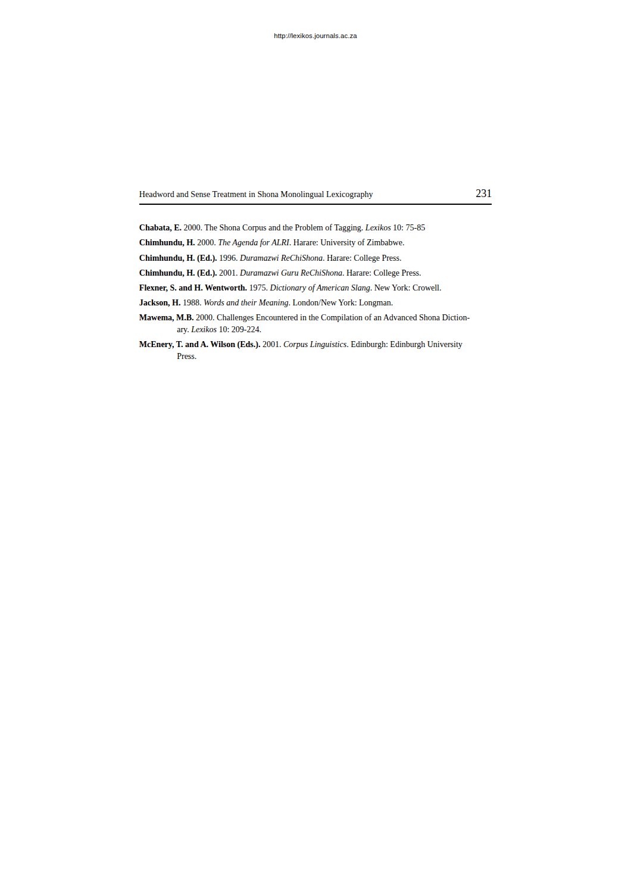http://lexikos.journals.ac.za
Headword and Sense Treatment in Shona Monolingual Lexicography 231
Chabata, E. 2000. The Shona Corpus and the Problem of Tagging. Lexikos 10: 75-85
Chimhundu, H. 2000. The Agenda for ALRI. Harare: University of Zimbabwe.
Chimhundu, H. (Ed.). 1996. Duramazwi ReChiShona. Harare: College Press.
Chimhundu, H. (Ed.). 2001. Duramazwi Guru ReChiShona. Harare: College Press.
Flexner, S. and H. Wentworth. 1975. Dictionary of American Slang. New York: Crowell.
Jackson, H. 1988. Words and their Meaning. London/New York: Longman.
Mawema, M.B. 2000. Challenges Encountered in the Compilation of an Advanced Shona Diction-ary. Lexikos 10: 209-224.
McEnery, T. and A. Wilson (Eds.). 2001. Corpus Linguistics. Edinburgh: Edinburgh UniversityPress.